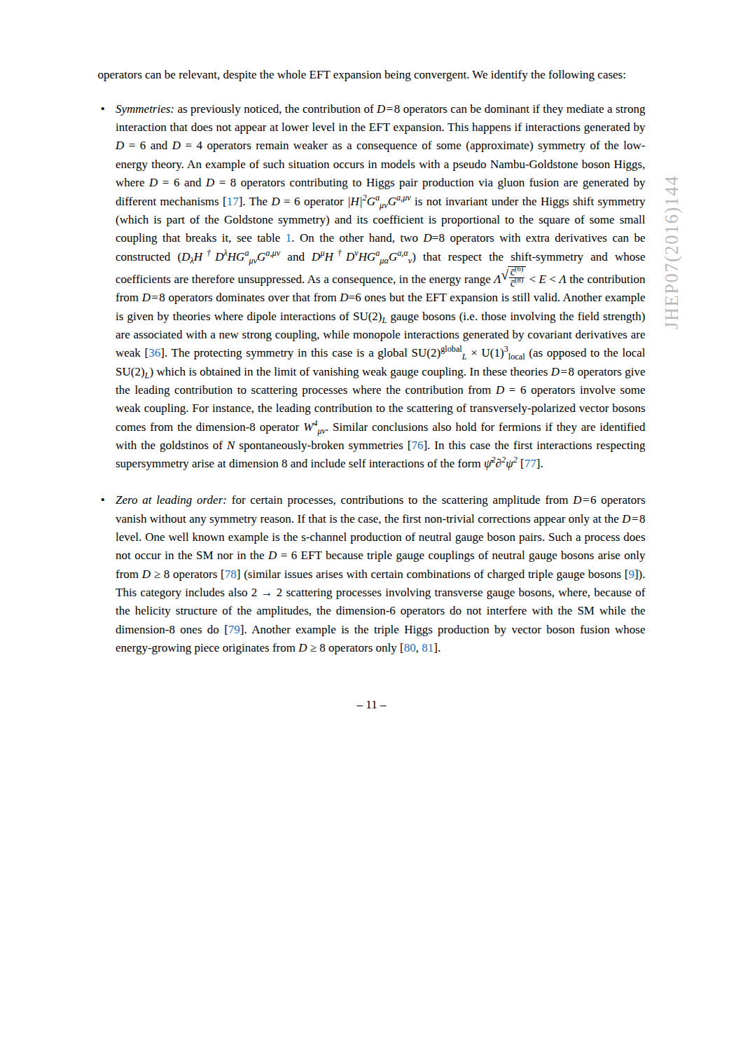JHEP07(2016)144
operators can be relevant, despite the whole EFT expansion being convergent. We identify the following cases:
Symmetries: as previously noticed, the contribution of D = 8 operators can be dominant if they mediate a strong interaction that does not appear at lower level in the EFT expansion. This happens if interactions generated by D = 6 and D = 4 operators remain weaker as a consequence of some (approximate) symmetry of the low-energy theory. An example of such situation occurs in models with a pseudo Nambu-Goldstone boson Higgs, where D = 6 and D = 8 operators contributing to Higgs pair production via gluon fusion are generated by different mechanisms [17]. The D = 6 operator |H|2GaμνGa,μν is not invariant under the Higgs shift symmetry (which is part of the Goldstone symmetry) and its coefficient is proportional to the square of some small coupling that breaks it, see table 1. On the other hand, two D=8 operators with extra derivatives can be constructed (DλH†DλHGaμνGa,μν and DμH†DνHGaμαGa,αν) that respect the shift-symmetry and whose coefficients are therefore unsuppressed. As a consequence, in the energy range Λc̄(6) c̄(8) < E < Λ the contribution from D = 8 operators dominates over that from D=6 ones but the EFT expansion is still valid. Another example is given by theories where dipole interactions of SU(2)L gauge bosons (i.e. those involving the field strength) are associated with a new strong coupling, while monopole interactions generated by covariant derivatives are weak [36]. The protecting symmetry in this case is a global SU(2)globalL × U(1)3local (as opposed to the local SU(2)L) which is obtained in the limit of vanishing weak gauge coupling. In these theories D = 8 operators give the leading contribution to scattering processes where the contribution from D = 6 operators involve some weak coupling. For instance, the leading contribution to the scattering of transversely-polarized vector bosons comes from the dimension-8 operator W4μν. Similar conclusions also hold for fermions if they are identified with the goldstinos of N spontaneously-broken symmetries [76]. In this case the first interactions respecting supersymmetry arise at dimension 8 and include self interactions of the form ψ̄2∂2ψ2 [77].
Zero at leading order: for certain processes, contributions to the scattering amplitude from D = 6 operators vanish without any symmetry reason. If that is the case, the first non-trivial corrections appear only at the D = 8 level. One well known example is the s-channel production of neutral gauge boson pairs. Such a process does not occur in the SM nor in the D = 6 EFT because triple gauge couplings of neutral gauge bosons arise only from D ≥ 8 operators [78] (similar issues arises with certain combinations of charged triple gauge bosons [9]). This category includes also 2 → 2 scattering processes involving transverse gauge bosons, where, because of the helicity structure of the amplitudes, the dimension-6 operators do not interfere with the SM while the dimension-8 ones do [79]. Another example is the triple Higgs production by vector boson fusion whose energy-growing piece originates from D ≥ 8 operators only [80, 81].
– 11 –